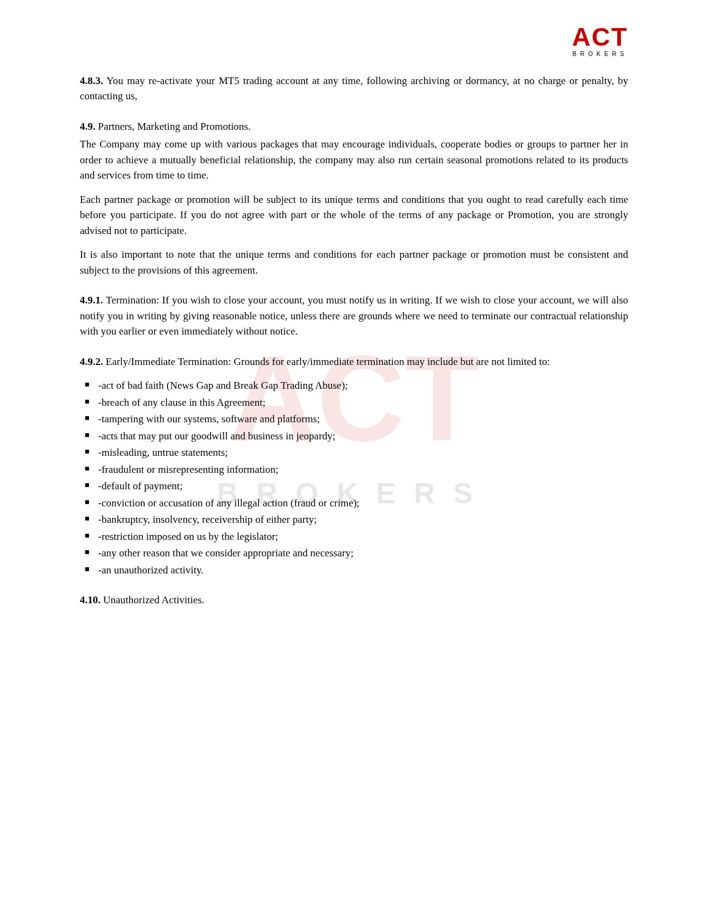ACT
BROKERS
ACT
BROKERS
4.8.3. You may re-activate your MT5 trading account at any time, following archiving or dormancy, at no charge or penalty, by contacting us,
4.9. Partners, Marketing and Promotions.
The Company may come up with various packages that may encourage individuals, cooperate bodies or groups to partner her in order to achieve a mutually beneficial relationship, the company may also run certain seasonal promotions related to its products and services from time to time.
Each partner package or promotion will be subject to its unique terms and conditions that you ought to read carefully each time before you participate. If you do not agree with part or the whole of the terms of any package or Promotion, you are strongly advised not to participate.
It is also important to note that the unique terms and conditions for each partner package or promotion must be consistent and subject to the provisions of this agreement.
4.9.1. Termination: If you wish to close your account, you must notify us in writing. If we wish to close your account, we will also notify you in writing by giving reasonable notice, unless there are grounds where we need to terminate our contractual relationship with you earlier or even immediately without notice.
4.9.2. Early/Immediate Termination: Grounds for early/immediate termination may include but are not limited to:
-act of bad faith (News Gap and Break Gap Trading Abuse);
-breach of any clause in this Agreement;
-tampering with our systems, software and platforms;
-acts that may put our goodwill and business in jeopardy;
-misleading, untrue statements;
-fraudulent or misrepresenting information;
-default of payment;
-conviction or accusation of any illegal action (fraud or crime);
-bankruptcy, insolvency, receivership of either party;
-restriction imposed on us by the legislator;
-any other reason that we consider appropriate and necessary;
-an unauthorized activity.
4.10. Unauthorized Activities.